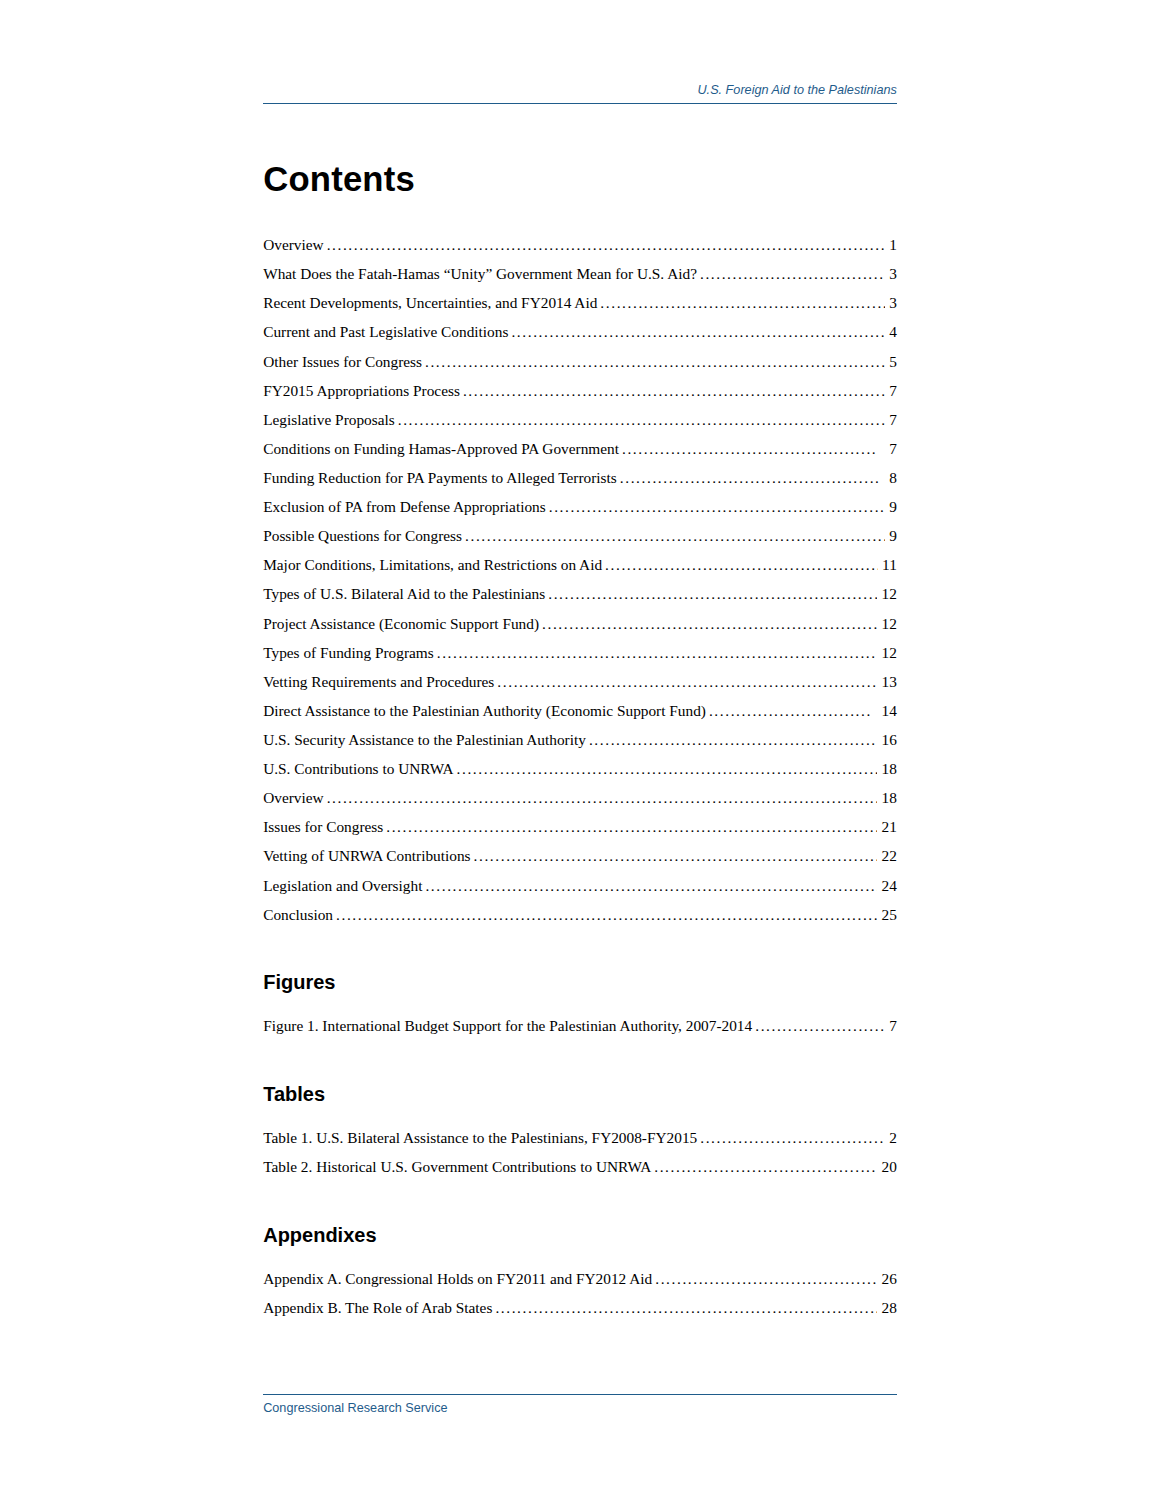U.S. Foreign Aid to the Palestinians
Contents
Overview........................................................................................................................... 1
What Does the Fatah-Hamas “Unity” Government Mean for U.S. Aid?....................................... 3
Recent Developments, Uncertainties, and FY2014 Aid........................................................... 3
Current and Past Legislative Conditions................................................................................. 4
Other Issues for Congress............................................................................................................ 5
FY2015 Appropriations Process.................................................................................................... 7
Legislative Proposals............................................................................................................. 7
Conditions on Funding Hamas-Approved PA Government............................................... 7
Funding Reduction for PA Payments to Alleged Terrorists................................................ 8
Exclusion of PA from Defense Appropriations.................................................................... 9
Possible Questions for Congress.............................................................................................. 9
Major Conditions, Limitations, and Restrictions on Aid............................................................. 11
Types of U.S. Bilateral Aid to the Palestinians............................................................................ 12
Project Assistance (Economic Support Fund)........................................................................ 12
Types of Funding Programs............................................................................................. 12
Vetting Requirements and Procedures.............................................................................. 13
Direct Assistance to the Palestinian Authority (Economic Support Fund).............................. 14
U.S. Security Assistance to the Palestinian Authority............................................................ 16
U.S. Contributions to UNRWA.................................................................................................... 18
Overview............................................................................................................................. 18
Issues for Congress............................................................................................................... 21
Vetting of UNRWA Contributions.................................................................................... 22
Legislation and Oversight............................................................................................... 24
Conclusion................................................................................................................................. 25
Figures
Figure 1. International Budget Support for the Palestinian Authority, 2007-2014.......................... 7
Tables
Table 1. U.S. Bilateral Assistance to the Palestinians, FY2008-FY2015........................................ 2
Table 2. Historical U.S. Government Contributions to UNRWA................................................. 20
Appendixes
Appendix A. Congressional Holds on FY2011 and FY2012 Aid................................................. 26
Appendix B. The Role of Arab States........................................................................................... 28
Congressional Research Service